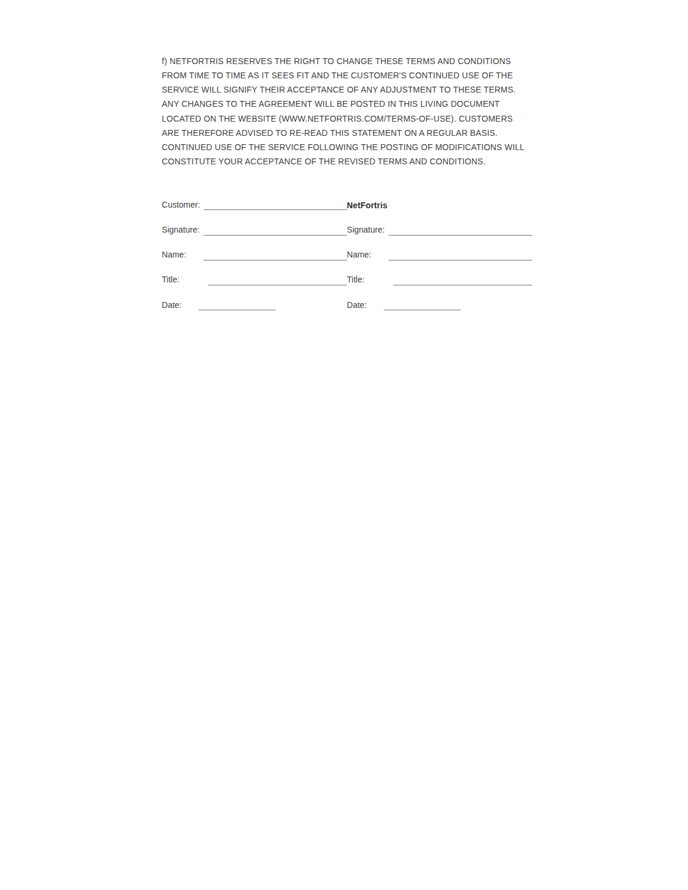f) NETFORTRIS RESERVES THE RIGHT TO CHANGE THESE TERMS AND CONDITIONS FROM TIME TO TIME AS IT SEES FIT AND THE CUSTOMER'S CONTINUED USE OF THE SERVICE WILL SIGNIFY THEIR ACCEPTANCE OF ANY ADJUSTMENT TO THESE TERMS. ANY CHANGES TO THE AGREEMENT WILL BE POSTED IN THIS LIVING DOCUMENT LOCATED ON THE WEBSITE (WWW.NETFORTRIS.COM/TERMS-OF-USE). CUSTOMERS ARE THEREFORE ADVISED TO RE-READ THIS STATEMENT ON A REGULAR BASIS. CONTINUED USE OF THE SERVICE FOLLOWING THE POSTING OF MODIFICATIONS WILL CONSTITUTE YOUR ACCEPTANCE OF THE REVISED TERMS AND CONDITIONS.
| Customer: Signature: Name: Title: Date: | NetFortris Signature: Name: Title: Date: |